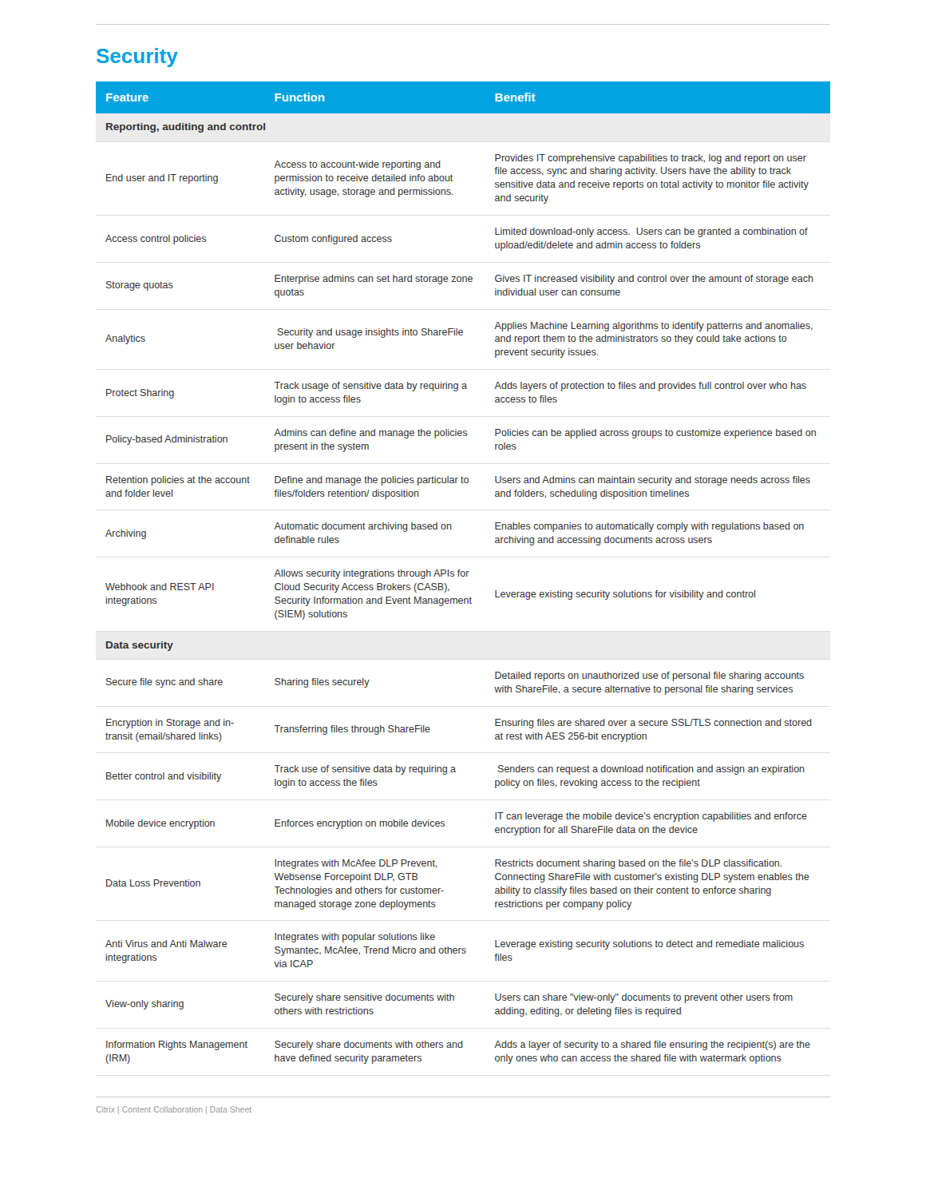Security
| Feature | Function | Benefit |
| --- | --- | --- |
| Reporting, auditing and control |
| End user and IT reporting | Access to account-wide reporting and permission to receive detailed info about activity, usage, storage and permissions. | Provides IT comprehensive capabilities to track, log and report on user file access, sync and sharing activity. Users have the ability to track sensitive data and receive reports on total activity to monitor file activity and security |
| Access control policies | Custom configured access | Limited download-only access. Users can be granted a combination of upload/edit/delete and admin access to folders |
| Storage quotas | Enterprise admins can set hard storage zone quotas | Gives IT increased visibility and control over the amount of storage each individual user can consume |
| Analytics | Security and usage insights into ShareFile user behavior | Applies Machine Learning algorithms to identify patterns and anomalies, and report them to the administrators so they could take actions to prevent security issues. |
| Protect Sharing | Track usage of sensitive data by requiring a login to access files | Adds layers of protection to files and provides full control over who has access to files |
| Policy-based Administration | Admins can define and manage the policies present in the system | Policies can be applied across groups to customize experience based on roles |
| Retention policies at the account and folder level | Define and manage the policies particular to files/folders retention/ disposition | Users and Admins can maintain security and storage needs across files and folders, scheduling disposition timelines |
| Archiving | Automatic document archiving based on definable rules | Enables companies to automatically comply with regulations based on archiving and accessing documents across users |
| Webhook and REST API integrations | Allows security integrations through APIs for Cloud Security Access Brokers (CASB), Security Information and Event Management (SIEM) solutions | Leverage existing security solutions for visibility and control |
| Data security |
| Secure file sync and share | Sharing files securely | Detailed reports on unauthorized use of personal file sharing accounts with ShareFile, a secure alternative to personal file sharing services |
| Encryption in Storage and in-transit (email/shared links) | Transferring files through ShareFile | Ensuring files are shared over a secure SSL/TLS connection and stored at rest with AES 256-bit encryption |
| Better control and visibility | Track use of sensitive data by requiring a login to access the files | Senders can request a download notification and assign an expiration policy on files, revoking access to the recipient |
| Mobile device encryption | Enforces encryption on mobile devices | IT can leverage the mobile device's encryption capabilities and enforce encryption for all ShareFile data on the device |
| Data Loss Prevention | Integrates with McAfee DLP Prevent, Websense Forcepoint DLP, GTB Technologies and others for customer-managed storage zone deployments | Restricts document sharing based on the file's DLP classification. Connecting ShareFile with customer's existing DLP system enables the ability to classify files based on their content to enforce sharing restrictions per company policy |
| Anti Virus and Anti Malware integrations | Integrates with popular solutions like Symantec, McAfee, Trend Micro and others via ICAP | Leverage existing security solutions to detect and remediate malicious files |
| View-only sharing | Securely share sensitive documents with others with restrictions | Users can share "view-only" documents to prevent other users from adding, editing, or deleting files is required |
| Information Rights Management (IRM) | Securely share documents with others and have defined security parameters | Adds a layer of security to a shared file ensuring the recipient(s) are the only ones who can access the shared file with watermark options |
Citrix | Content Collaboration | Data Sheet